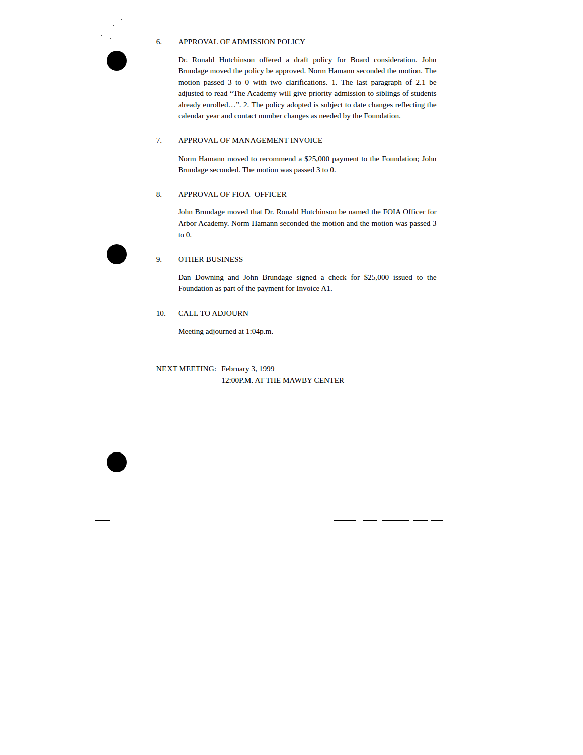6. Approval of Admission Policy
Dr. Ronald Hutchinson offered a draft policy for Board consideration. John Brundage moved the policy be approved. Norm Hamann seconded the motion. The motion passed 3 to 0 with two clarifications. 1. The last paragraph of 2.1 be adjusted to read “The Academy will give priority admission to siblings of students already enrolled…”. 2. The policy adopted is subject to date changes reflecting the calendar year and contact number changes as needed by the Foundation.
7. Approval of Management Invoice
Norm Hamann moved to recommend a $25,000 payment to the Foundation; John Brundage seconded. The motion was passed 3 to 0.
8. Approval of FIOA Officer
John Brundage moved that Dr. Ronald Hutchinson be named the FOIA Officer for Arbor Academy. Norm Hamann seconded the motion and the motion was passed 3 to 0.
9. Other Business
Dan Downing and John Brundage signed a check for $25,000 issued to the Foundation as part of the payment for Invoice A1.
10. Call to Adjourn
Meeting adjourned at 1:04p.m.
NEXT MEETING:
February 3, 1999
12:00P.M. AT THE MAWBY CENTER